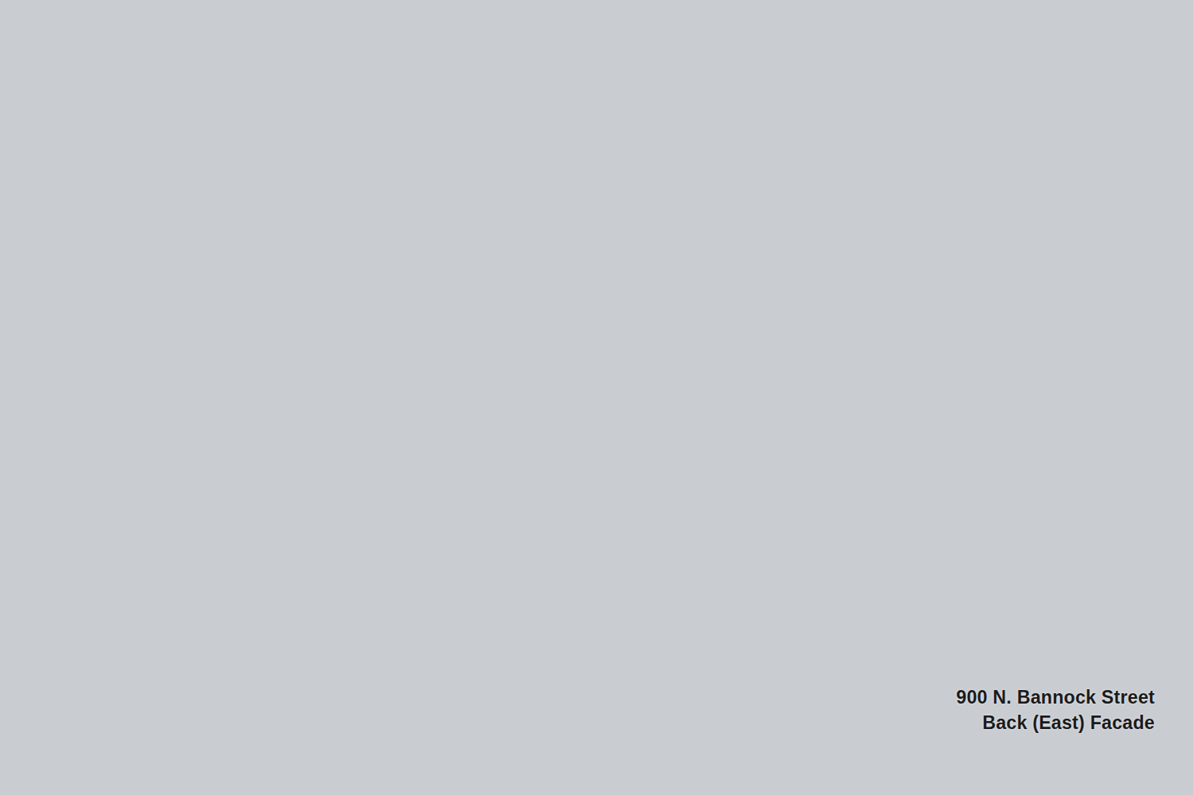900 N. Bannock Street, Back (East) Facade
900 N. Bannock Street Back (East) Facade